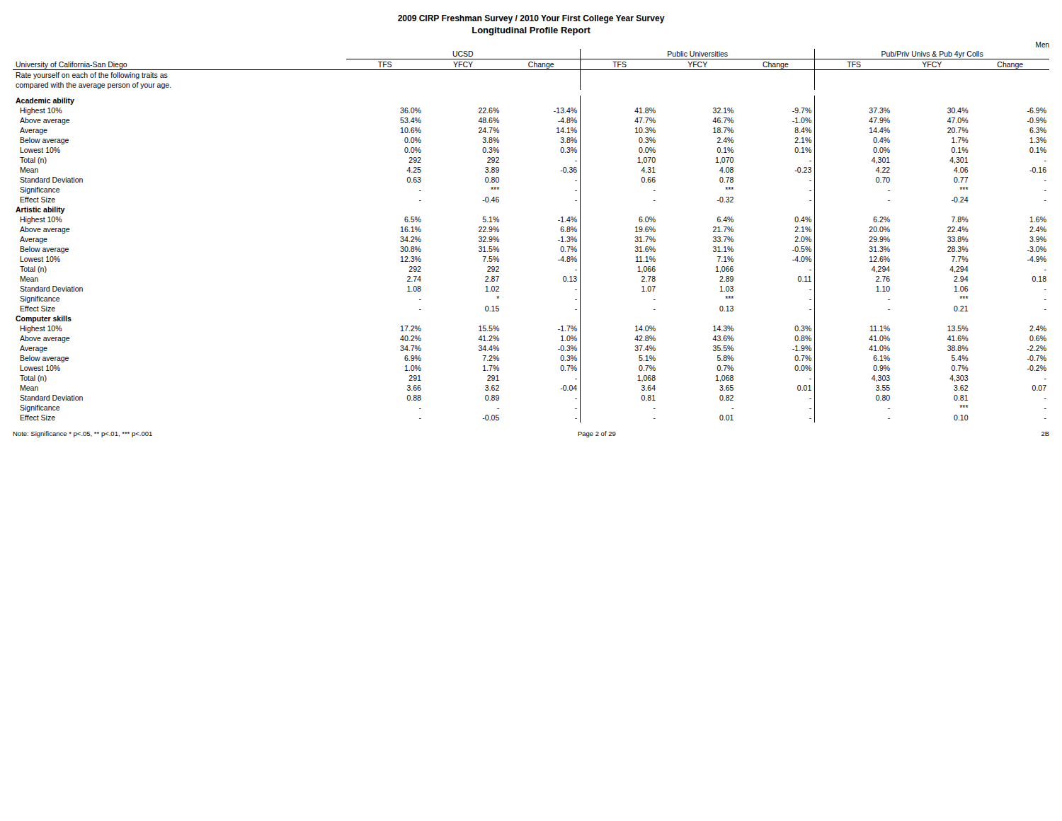2009 CIRP Freshman Survey / 2010 Your First College Year Survey
Longitudinal Profile Report
Men
| | UCSD | Public Universities | Pub/Priv Univs & Pub 4yr Colls |
| --- | --- | --- | --- |
| University of California-San Diego | TFS | YFCY | Change | TFS | YFCY | Change | TFS | YFCY | Change |
| Rate yourself on each of the following traits as | | | | | | | | | |
| compared with the average person of your age. | | | | | | | | | |
| Academic ability | | | | | | | | | |
| Highest 10% | 36.0% | 22.6% | -13.4% | 41.8% | 32.1% | -9.7% | 37.3% | 30.4% | -6.9% |
| Above average | 53.4% | 48.6% | -4.8% | 47.7% | 46.7% | -1.0% | 47.9% | 47.0% | -0.9% |
| Average | 10.6% | 24.7% | 14.1% | 10.3% | 18.7% | 8.4% | 14.4% | 20.7% | 6.3% |
| Below average | 0.0% | 3.8% | 3.8% | 0.3% | 2.4% | 2.1% | 0.4% | 1.7% | 1.3% |
| Lowest 10% | 0.0% | 0.3% | 0.3% | 0.0% | 0.1% | 0.1% | 0.0% | 0.1% | 0.1% |
| Total (n) | 292 | 292 | - | 1,070 | 1,070 | - | 4,301 | 4,301 | - |
| Mean | 4.25 | 3.89 | -0.36 | 4.31 | 4.08 | -0.23 | 4.22 | 4.06 | -0.16 |
| Standard Deviation | 0.63 | 0.80 | - | 0.66 | 0.78 | - | 0.70 | 0.77 | - |
| Significance | - | *** | - | - | *** | - | - | *** | - |
| Effect Size | - | -0.46 | - | - | -0.32 | - | - | -0.24 | - |
| Artistic ability | | | | | | | | | |
| Highest 10% | 6.5% | 5.1% | -1.4% | 6.0% | 6.4% | 0.4% | 6.2% | 7.8% | 1.6% |
| Above average | 16.1% | 22.9% | 6.8% | 19.6% | 21.7% | 2.1% | 20.0% | 22.4% | 2.4% |
| Average | 34.2% | 32.9% | -1.3% | 31.7% | 33.7% | 2.0% | 29.9% | 33.8% | 3.9% |
| Below average | 30.8% | 31.5% | 0.7% | 31.6% | 31.1% | -0.5% | 31.3% | 28.3% | -3.0% |
| Lowest 10% | 12.3% | 7.5% | -4.8% | 11.1% | 7.1% | -4.0% | 12.6% | 7.7% | -4.9% |
| Total (n) | 292 | 292 | - | 1,066 | 1,066 | - | 4,294 | 4,294 | - |
| Mean | 2.74 | 2.87 | 0.13 | 2.78 | 2.89 | 0.11 | 2.76 | 2.94 | 0.18 |
| Standard Deviation | 1.08 | 1.02 | - | 1.07 | 1.03 | - | 1.10 | 1.06 | - |
| Significance | - | * | - | - | *** | - | - | *** | - |
| Effect Size | - | 0.15 | - | - | 0.13 | - | - | 0.21 | - |
| Computer skills | | | | | | | | | |
| Highest 10% | 17.2% | 15.5% | -1.7% | 14.0% | 14.3% | 0.3% | 11.1% | 13.5% | 2.4% |
| Above average | 40.2% | 41.2% | 1.0% | 42.8% | 43.6% | 0.8% | 41.0% | 41.6% | 0.6% |
| Average | 34.7% | 34.4% | -0.3% | 37.4% | 35.5% | -1.9% | 41.0% | 38.8% | -2.2% |
| Below average | 6.9% | 7.2% | 0.3% | 5.1% | 5.8% | 0.7% | 6.1% | 5.4% | -0.7% |
| Lowest 10% | 1.0% | 1.7% | 0.7% | 0.7% | 0.7% | 0.0% | 0.9% | 0.7% | -0.2% |
| Total (n) | 291 | 291 | - | 1,068 | 1,068 | - | 4,303 | 4,303 | - |
| Mean | 3.66 | 3.62 | -0.04 | 3.64 | 3.65 | 0.01 | 3.55 | 3.62 | 0.07 |
| Standard Deviation | 0.88 | 0.89 | - | 0.81 | 0.82 | - | 0.80 | 0.81 | - |
| Significance | - | - | - | - | - | - | - | *** | - |
| Effect Size | - | -0.05 | - | - | 0.01 | - | - | 0.10 | - |
Note: Significance * p<.05, ** p<.01, *** p<.001
Page 2 of 29
2B